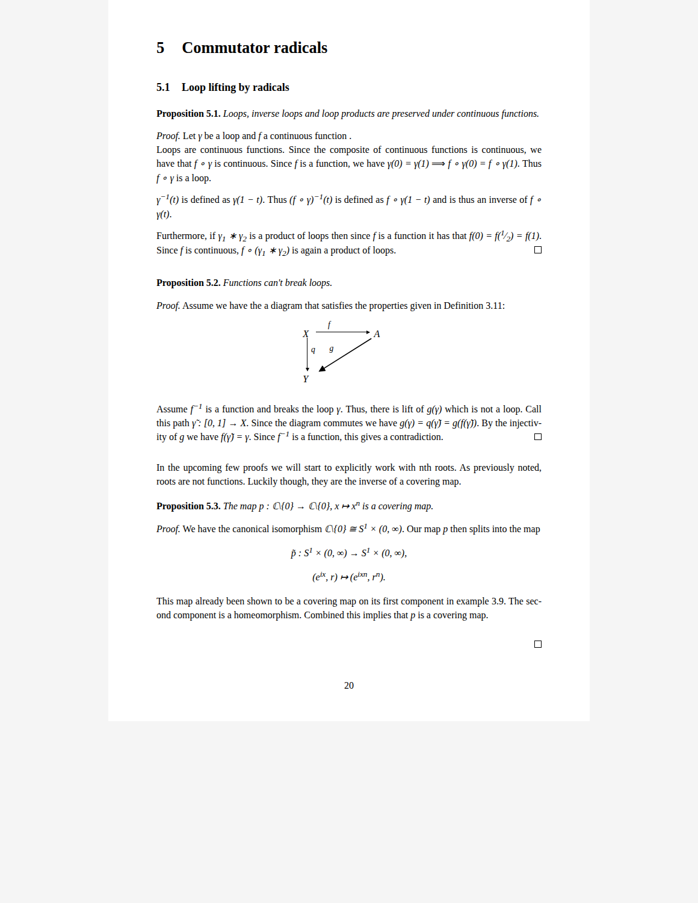5 Commutator radicals
5.1 Loop lifting by radicals
Proposition 5.1. Loops, inverse loops and loop products are preserved under continuous functions.
Proof. Let γ be a loop and f a continuous function .
Loops are continuous functions. Since the composite of continuous functions is continuous, we have that f ∘ γ is continuous. Since f is a function, we have γ(0) = γ(1) ⟹ f ∘ γ(0) = f ∘ γ(1). Thus f ∘ γ is a loop.
γ−1(t) is defined as γ(1 − t). Thus (f ∘ γ)−1(t) is defined as f ∘ γ(1 − t) and is thus an inverse of f ∘ γ(t).
Furthermore, if γ1 ∗ γ2 is a product of loops then since f is a function it has that f(0) = f(1⁄2) = f(1). Since f is continuous, f ∘ (γ1 ∗ γ2) is again a product of loops.
Proposition 5.2. Functions can't break loops.
Proof. Assume we have the a diagram that satisfies the properties given in Definition 3.11:
X A Y f q g
Assume f−1 is a function and breaks the loop γ. Thus, there is lift of g(γ) which is not a loop. Call this path γ̃ : [0, 1] → X. Since the diagram commutes we have g(γ) = q(γ̃) = g(f(γ̃)). By the injectivity of g we have f(γ̃) = γ. Since f−1 is a function, this gives a contradiction.
In the upcoming few proofs we will start to explicitly work with nth roots. As previously noted, roots are not functions. Luckily though, they are the inverse of a covering map.
Proposition 5.3. The map p : ℂ\{0} → ℂ\{0}, x ↦ xn is a covering map.
Proof. We have the canonical isomorphism ℂ\{0} ≅ S1 × (0, ∞). Our map p then splits into the map
p̃ : S1 × (0, ∞) → S1 × (0, ∞),
(eix, r) ↦ (eixn, rn).
This map already been shown to be a covering map on its first component in example 3.9. The second component is a homeomorphism. Combined this implies that p is a covering map.
20